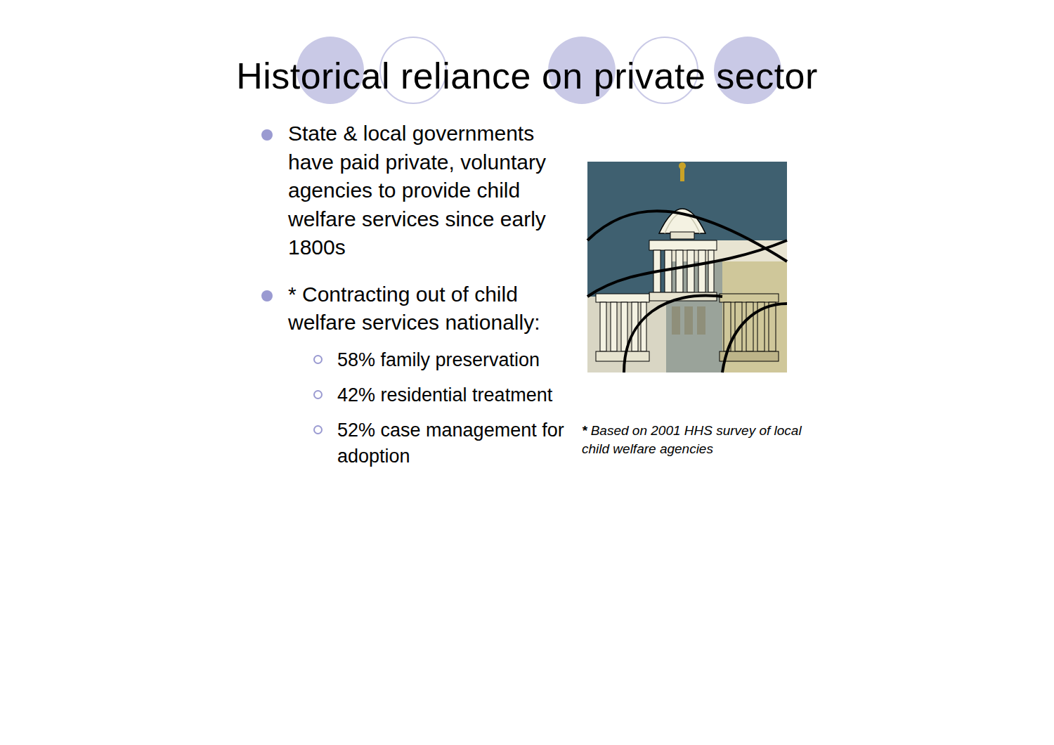Historical reliance on private sector
State & local governments have paid private, voluntary agencies to provide child welfare services since early 1800s
* Contracting out of child welfare services nationally:
58% family preservation
42% residential treatment
52% case management for adoption
* Based on 2001 HHS survey of local child welfare agencies